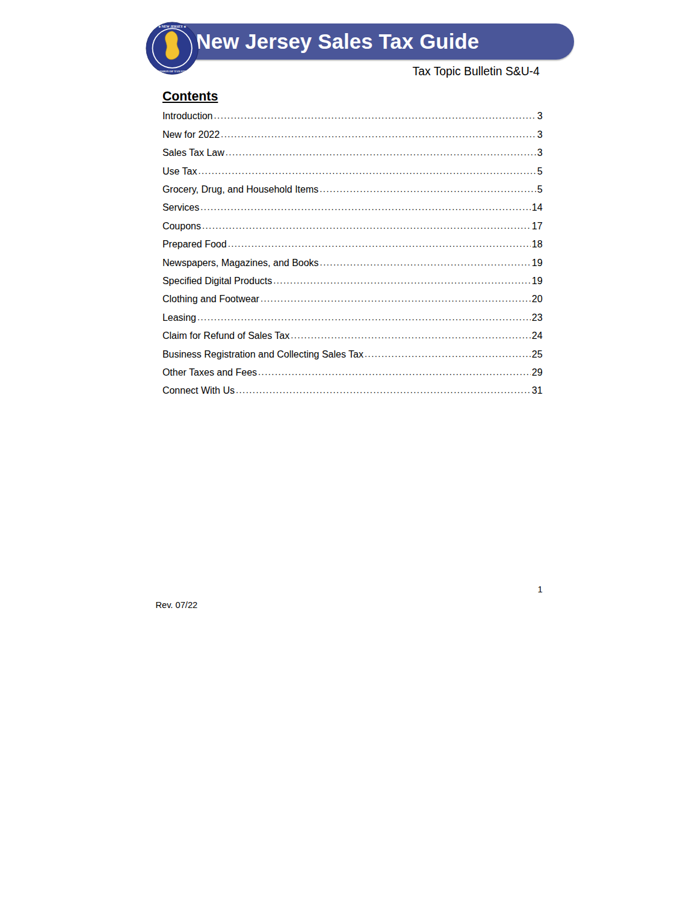New Jersey Sales Tax Guide
★ NEW JERSEY ★ DIVISION OF TAXATION
Tax Topic Bulletin S&U-4
Contents
Introduction.................................................................................................................................................................. 3
New for 2022............................................................................................................................................................... 3
Sales Tax Law.............................................................................................................................................................. 3
Use Tax......................................................................................................................................................................... 5
Grocery, Drug, and Household Items................................................................................................................. 5
Services..................................................................................................................................................................... 14
Coupons................................................................................................................................................................... 17
Prepared Food....................................................................................................................................................... 18
Newspapers, Magazines, and Books................................................................................................................. 19
Specified Digital Products....................................................................................................................................... 19
Clothing and Footwear............................................................................................................................. 20
Leasing..................................................................................................................................................................... 23
Claim for Refund of Sales Tax................................................................................................................................. 24
Business Registration and Collecting Sales Tax......................................................................................... 25
Other Taxes and Fees............................................................................................................................................. 29
Connect With Us....................................................................................................................................................... 31
1
Rev. 07/22